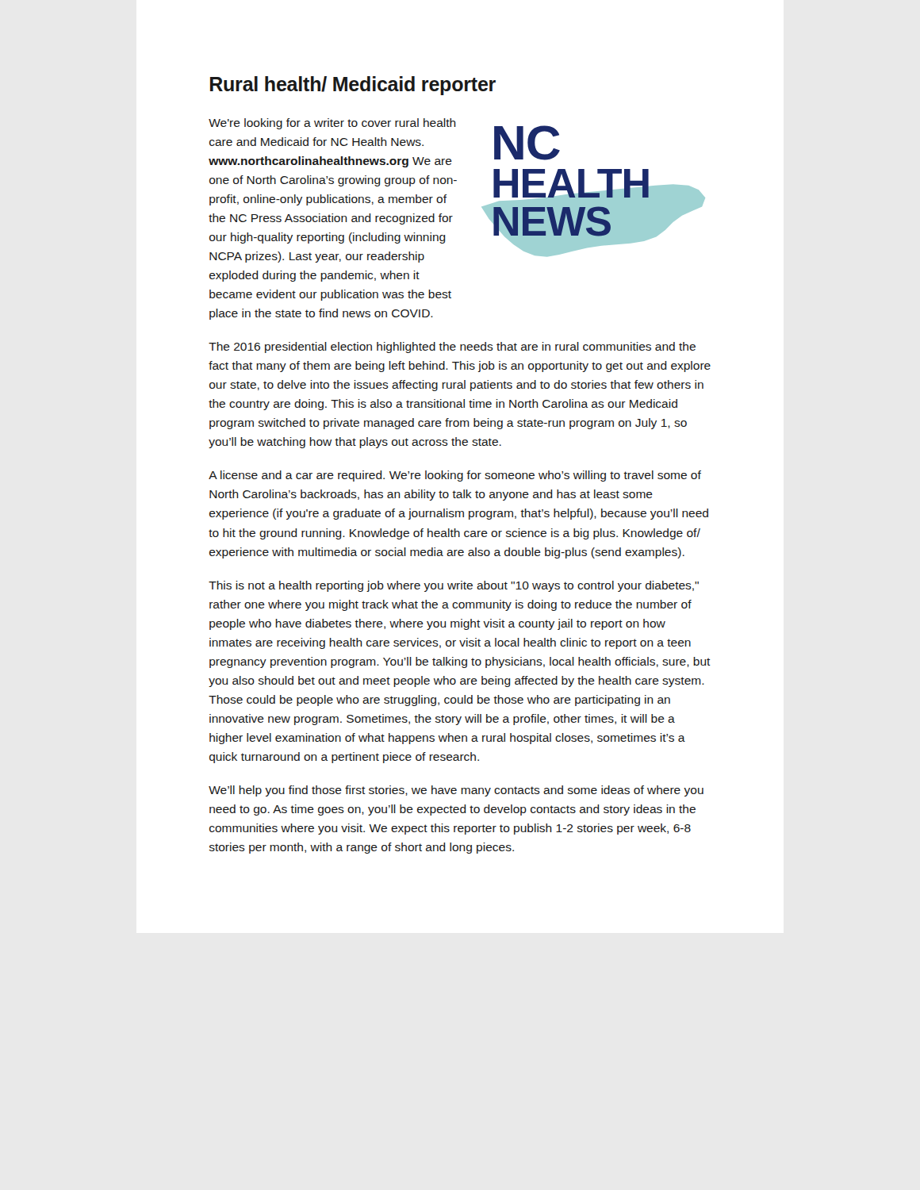Rural health/ Medicaid reporter
We're looking for a writer to cover rural health care and Medicaid for NC Health News. www.northcarolinahealthnews.org We are one of North Carolina’s growing group of non-profit, online-only publications, a member of the NC Press Association and recognized for our high-quality reporting (including winning NCPA prizes). Last year, our readership exploded during the pandemic, when it became evident our publication was the best place in the state to find news on COVID.
NC HEALTH NEWS
The 2016 presidential election highlighted the needs that are in rural communities and the fact that many of them are being left behind. This job is an opportunity to get out and explore our state, to delve into the issues affecting rural patients and to do stories that few others in the country are doing. This is also a transitional time in North Carolina as our Medicaid program switched to private managed care from being a state-run program on July 1, so you’ll be watching how that plays out across the state.
A license and a car are required. We’re looking for someone who’s willing to travel some of North Carolina’s backroads, has an ability to talk to anyone and has at least some experience (if you're a graduate of a journalism program, that’s helpful), because you’ll need to hit the ground running. Knowledge of health care or science is a big plus. Knowledge of/ experience with multimedia or social media are also a double big-plus (send examples).
This is not a health reporting job where you write about "10 ways to control your diabetes," rather one where you might track what the a community is doing to reduce the number of people who have diabetes there, where you might visit a county jail to report on how inmates are receiving health care services, or visit a local health clinic to report on a teen pregnancy prevention program. You’ll be talking to physicians, local health officials, sure, but you also should bet out and meet people who are being affected by the health care system. Those could be people who are struggling, could be those who are participating in an innovative new program. Sometimes, the story will be a profile, other times, it will be a higher level examination of what happens when a rural hospital closes, sometimes it’s a quick turnaround on a pertinent piece of research.
We’ll help you find those first stories, we have many contacts and some ideas of where you need to go. As time goes on, you’ll be expected to develop contacts and story ideas in the communities where you visit. We expect this reporter to publish 1-2 stories per week, 6-8 stories per month, with a range of short and long pieces.